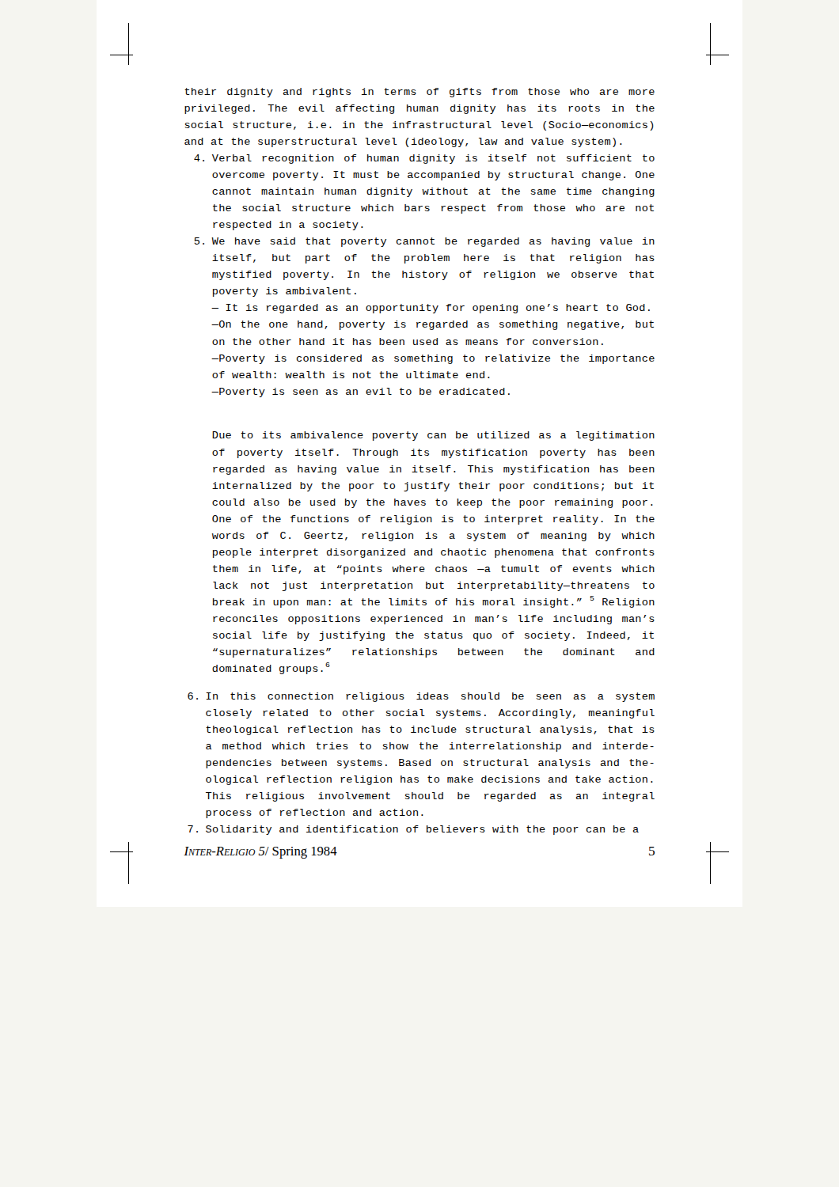their dignity and rights in terms of gifts from those who are more privileged. The evil affecting human dignity has its roots in the social structure, i.e. in the infrastructural level (Socio—economics) and at the superstructural level (ideology, law and value system).
4. Verbal recognition of human dignity is itself not sufficient to overcome poverty. It must be accompanied by structural change. One cannot maintain human dignity without at the same time changing the social structure which bars respect from those who are not respected in a society.
5. We have said that poverty cannot be regarded as having value in itself, but part of the problem here is that religion has mystified poverty. In the history of religion we observe that poverty is ambivalent.
— It is regarded as an opportunity for opening one’s heart to God.
—On the one hand, poverty is regarded as something negative, but on the other hand it has been used as means for conversion.
—Poverty is considered as something to relativize the importance of wealth: wealth is not the ultimate end.
—Poverty is seen as an evil to be eradicated.
Due to its ambivalence poverty can be utilized as a legitimation of poverty itself. Through its mystification poverty has been regarded as having value in itself. This mystification has been internalized by the poor to justify their poor conditions; but it could also be used by the haves to keep the poor remaining poor. One of the functions of religion is to interpret reality. In the words of C. Geertz, religion is a system of meaning by which people interpret disorganized and chaotic phenomena that confronts them in life, at “points where chaos —a tumult of events which lack not just interpretation but interpretability—threatens to break in upon man: at the limits of his moral insight.” 5 Religion reconciles oppositions experienced in man’s life including man’s social life by justifying the status quo of society. Indeed, it “supernaturalizes” relationships between the dominant and dominated groups.6
6. In this connection religious ideas should be seen as a system closely related to other social systems. Accordingly, meaningful theological reflection has to include structural analysis, that is a method which tries to show the interrelationship and interde­pendencies between systems. Based on structural analysis and the­ological reflection religion has to make decisions and take action. This religious involvement should be regarded as an integral process of reflection and action.
7. Solidarity and identification of believers with the poor can be a
Inter-Religio 5/ Spring 1984
5